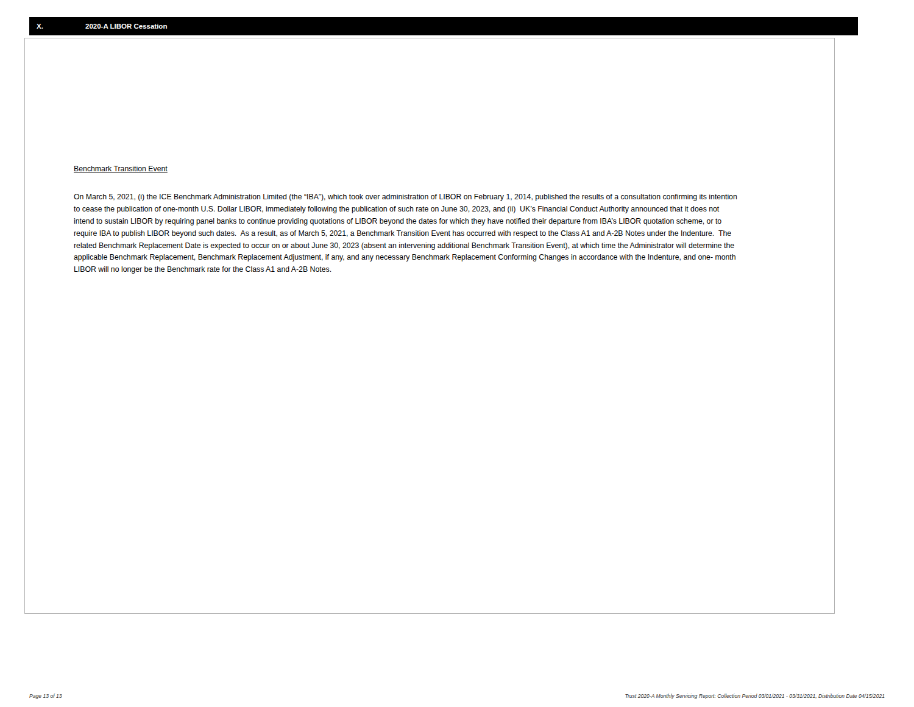X. 2020-A LIBOR Cessation
Benchmark Transition Event
On March 5, 2021, (i) the ICE Benchmark Administration Limited (the “IBA”), which took over administration of LIBOR on February 1, 2014, published the results of a consultation confirming its intention to cease the publication of one-month U.S. Dollar LIBOR, immediately following the publication of such rate on June 30, 2023, and (ii) UK’s Financial Conduct Authority announced that it does not intend to sustain LIBOR by requiring panel banks to continue providing quotations of LIBOR beyond the dates for which they have notified their departure from IBA’s LIBOR quotation scheme, or to require IBA to publish LIBOR beyond such dates. As a result, as of March 5, 2021, a Benchmark Transition Event has occurred with respect to the Class A1 and A-2B Notes under the Indenture. The related Benchmark Replacement Date is expected to occur on or about June 30, 2023 (absent an intervening additional Benchmark Transition Event), at which time the Administrator will determine the applicable Benchmark Replacement, Benchmark Replacement Adjustment, if any, and any necessary Benchmark Replacement Conforming Changes in accordance with the Indenture, and one- month LIBOR will no longer be the Benchmark rate for the Class A1 and A-2B Notes.
Page 13 of 13 Trust 2020-A Monthly Servicing Report: Collection Period 03/01/2021 - 03/31/2021, Distribution Date 04/15/2021